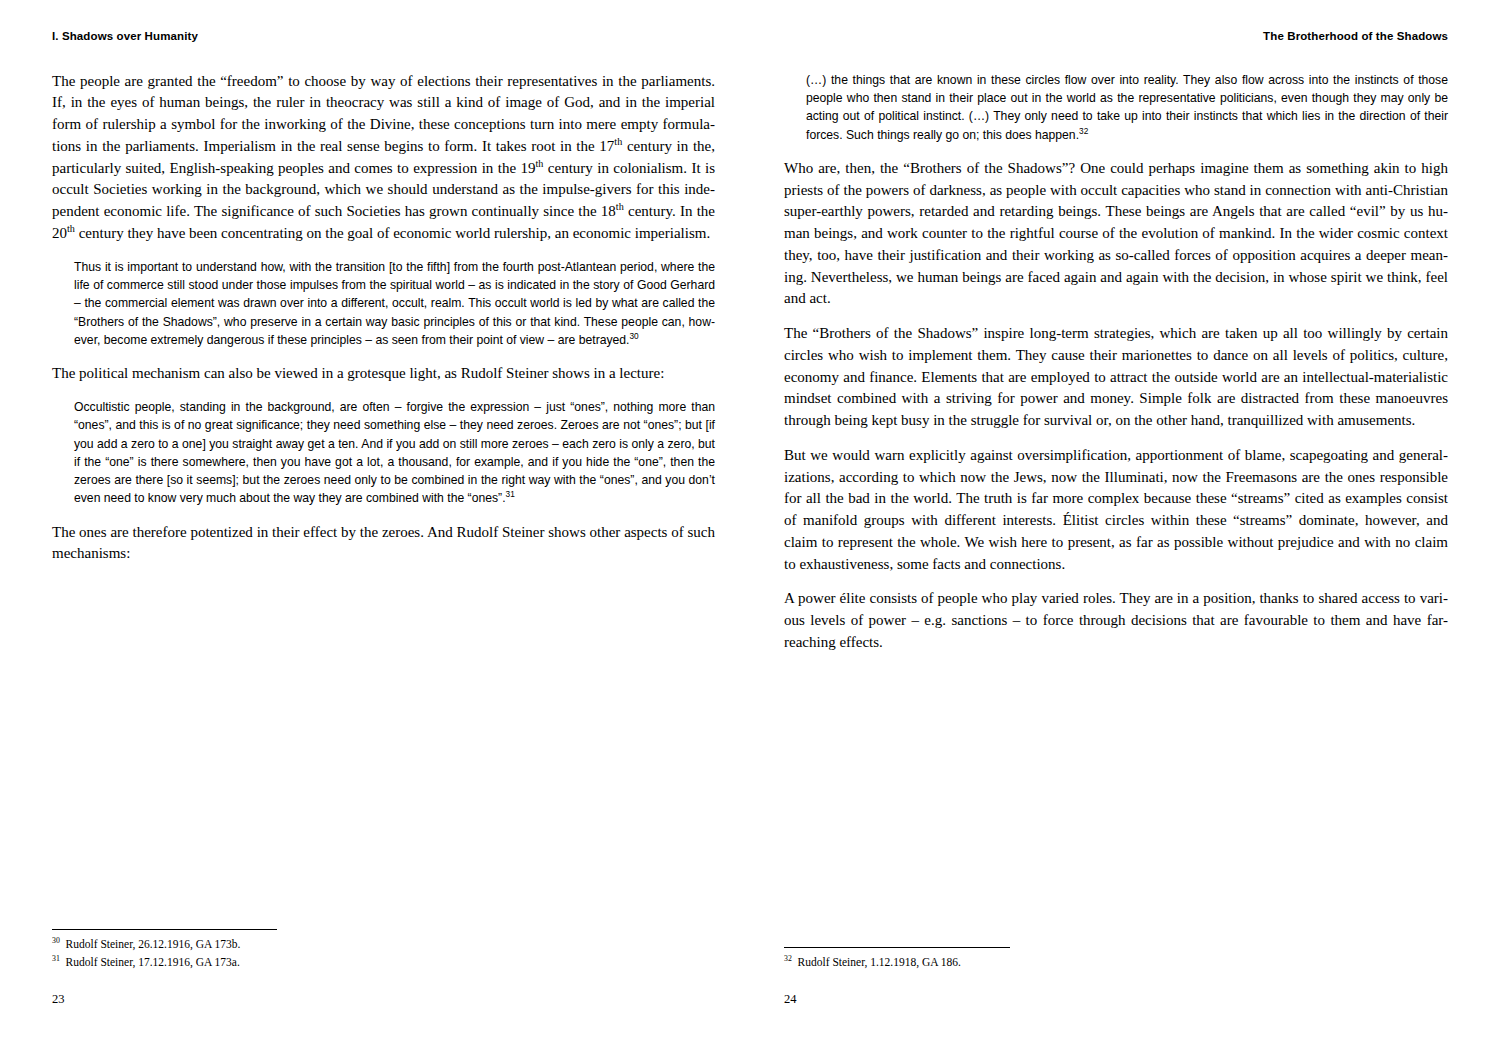I. Shadows over Humanity
The people are granted the “freedom” to choose by way of elections their representatives in the parliaments. If, in the eyes of human beings, the ruler in theocracy was still a kind of image of God, and in the imperial form of rulership a symbol for the inworking of the Divine, these conceptions turn into mere empty formulations in the parliaments. Imperialism in the real sense begins to form. It takes root in the 17th century in the, particularly suited, English-speaking peoples and comes to expression in the 19th century in colonialism. It is occult Societies working in the background, which we should understand as the impulse-givers for this independent economic life. The significance of such Societies has grown continually since the 18th century. In the 20th century they have been concentrating on the goal of economic world rulership, an economic imperialism.
Thus it is important to understand how, with the transition [to the fifth] from the fourth post-Atlantean period, where the life of commerce still stood under those impulses from the spiritual world – as is indicated in the story of Good Gerhard – the commercial element was drawn over into a different, occult, realm. This occult world is led by what are called the “Brothers of the Shadows”, who preserve in a certain way basic principles of this or that kind. These people can, however, become extremely dangerous if these principles – as seen from their point of view – are betrayed.30
The political mechanism can also be viewed in a grotesque light, as Rudolf Steiner shows in a lecture:
Occultistic people, standing in the background, are often – forgive the expression – just “ones”, nothing more than “ones”, and this is of no great significance; they need something else – they need zeroes. Zeroes are not “ones”; but [if you add a zero to a one] you straight away get a ten. And if you add on still more zeroes – each zero is only a zero, but if the “one” is there somewhere, then you have got a lot, a thousand, for example, and if you hide the “one”, then the zeroes are there [so it seems]; but the zeroes need only to be combined in the right way with the “ones”, and you don’t even need to know very much about the way they are combined with the “ones”.31
The ones are therefore potentized in their effect by the zeroes. And Rudolf Steiner shows other aspects of such mechanisms:
30 Rudolf Steiner, 26.12.1916, GA 173b.
31 Rudolf Steiner, 17.12.1916, GA 173a.
23
The Brotherhood of the Shadows
(…) the things that are known in these circles flow over into reality. They also flow across into the instincts of those people who then stand in their place out in the world as the representative politicians, even though they may only be acting out of political instinct. (…) They only need to take up into their instincts that which lies in the direction of their forces. Such things really go on; this does happen.32
Who are, then, the “Brothers of the Shadows”? One could perhaps imagine them as something akin to high priests of the powers of darkness, as people with occult capacities who stand in connection with anti-Christian super-earthly powers, retarded and retarding beings. These beings are Angels that are called “evil” by us human beings, and work counter to the rightful course of the evolution of mankind. In the wider cosmic context they, too, have their justification and their working as so-called forces of opposition acquires a deeper meaning. Nevertheless, we human beings are faced again and again with the decision, in whose spirit we think, feel and act.
The “Brothers of the Shadows” inspire long-term strategies, which are taken up all too willingly by certain circles who wish to implement them. They cause their marionettes to dance on all levels of politics, culture, economy and finance. Elements that are employed to attract the outside world are an intellectual-materialistic mindset combined with a striving for power and money. Simple folk are distracted from these manoeuvres through being kept busy in the struggle for survival or, on the other hand, tranquillized with amusements.
But we would warn explicitly against oversimplification, apportionment of blame, scapegoating and generalizations, according to which now the Jews, now the Illuminati, now the Freemasons are the ones responsible for all the bad in the world. The truth is far more complex because these “streams” cited as examples consist of manifold groups with different interests. Élitist circles within these “streams” dominate, however, and claim to represent the whole. We wish here to present, as far as possible without prejudice and with no claim to exhaustiveness, some facts and connections.
A power élite consists of people who play varied roles. They are in a position, thanks to shared access to various levels of power – e.g. sanctions – to force through decisions that are favourable to them and have far-reaching effects.
32 Rudolf Steiner, 1.12.1918, GA 186.
24